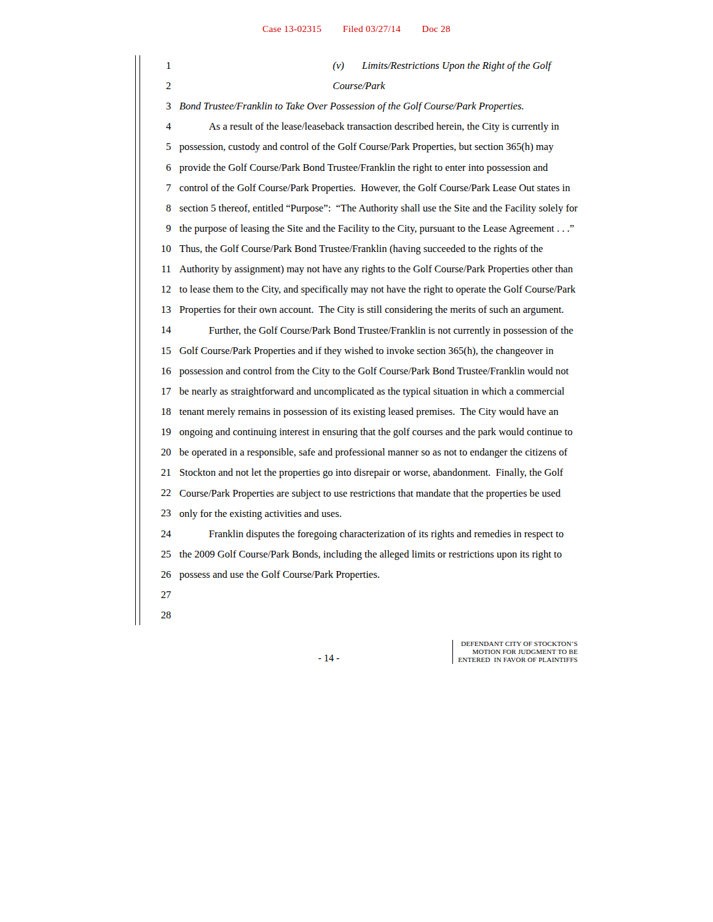Case 13-02315 Filed 03/27/14 Doc 28
1
2
3
4
5
6
7
8
9
10
11
12
13
14
15
16
17
18
19
20
21
22
23
24
25
26
27
28
(v) Limits/Restrictions Upon the Right of the Golf Course/Park
Bond Trustee/Franklin to Take Over Possession of the Golf Course/Park Properties.
As a result of the lease/leaseback transaction described herein, the City is currently in possession, custody and control of the Golf Course/Park Properties, but section 365(h) may provide the Golf Course/Park Bond Trustee/Franklin the right to enter into possession and control of the Golf Course/Park Properties. However, the Golf Course/Park Lease Out states in section 5 thereof, entitled “Purpose”: “The Authority shall use the Site and the Facility solely for the purpose of leasing the Site and the Facility to the City, pursuant to the Lease Agreement . . .” Thus, the Golf Course/Park Bond Trustee/Franklin (having succeeded to the rights of the Authority by assignment) may not have any rights to the Golf Course/Park Properties other than to lease them to the City, and specifically may not have the right to operate the Golf Course/Park Properties for their own account. The City is still considering the merits of such an argument.
Further, the Golf Course/Park Bond Trustee/Franklin is not currently in possession of the Golf Course/Park Properties and if they wished to invoke section 365(h), the changeover in possession and control from the City to the Golf Course/Park Bond Trustee/Franklin would not be nearly as straightforward and uncomplicated as the typical situation in which a commercial tenant merely remains in possession of its existing leased premises. The City would have an ongoing and continuing interest in ensuring that the golf courses and the park would continue to be operated in a responsible, safe and professional manner so as not to endanger the citizens of Stockton and not let the properties go into disrepair or worse, abandonment. Finally, the Golf Course/Park Properties are subject to use restrictions that mandate that the properties be used only for the existing activities and uses.
Franklin disputes the foregoing characterization of its rights and remedies in respect to the 2009 Golf Course/Park Bonds, including the alleged limits or restrictions upon its right to possess and use the Golf Course/Park Properties.
- 14 -
Defendant City of Stockton’s
Motion for Judgment to be
Entered in Favor of Plaintiffs